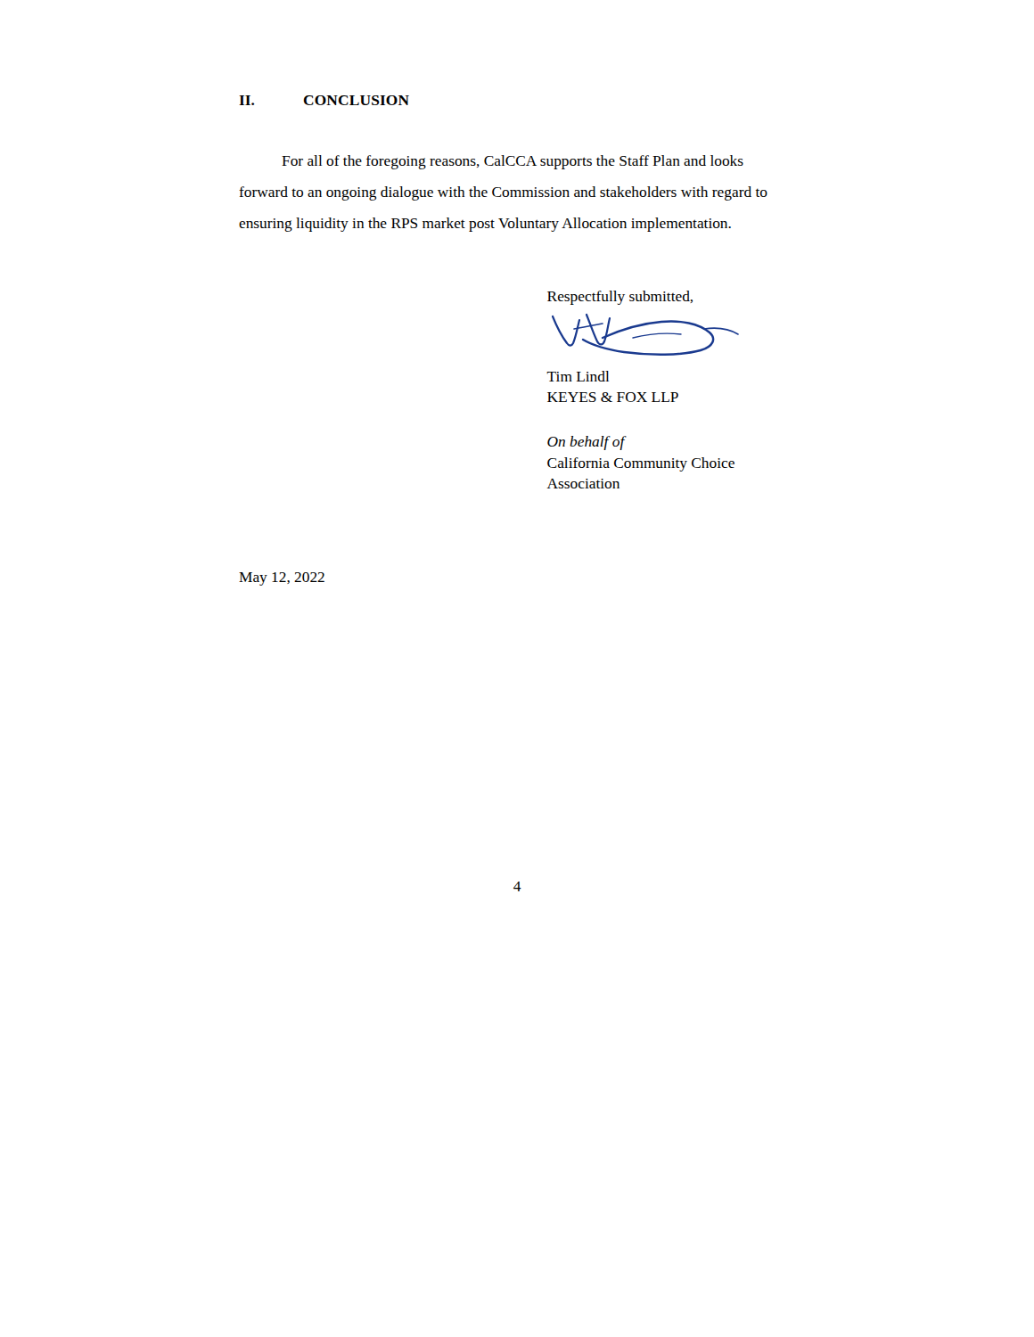II. CONCLUSION
For all of the foregoing reasons, CalCCA supports the Staff Plan and looks forward to an ongoing dialogue with the Commission and stakeholders with regard to ensuring liquidity in the RPS market post Voluntary Allocation implementation.
Respectfully submitted,
Tim Lindl
KEYES & FOX LLP
On behalf of
California Community Choice Association
May 12, 2022
4